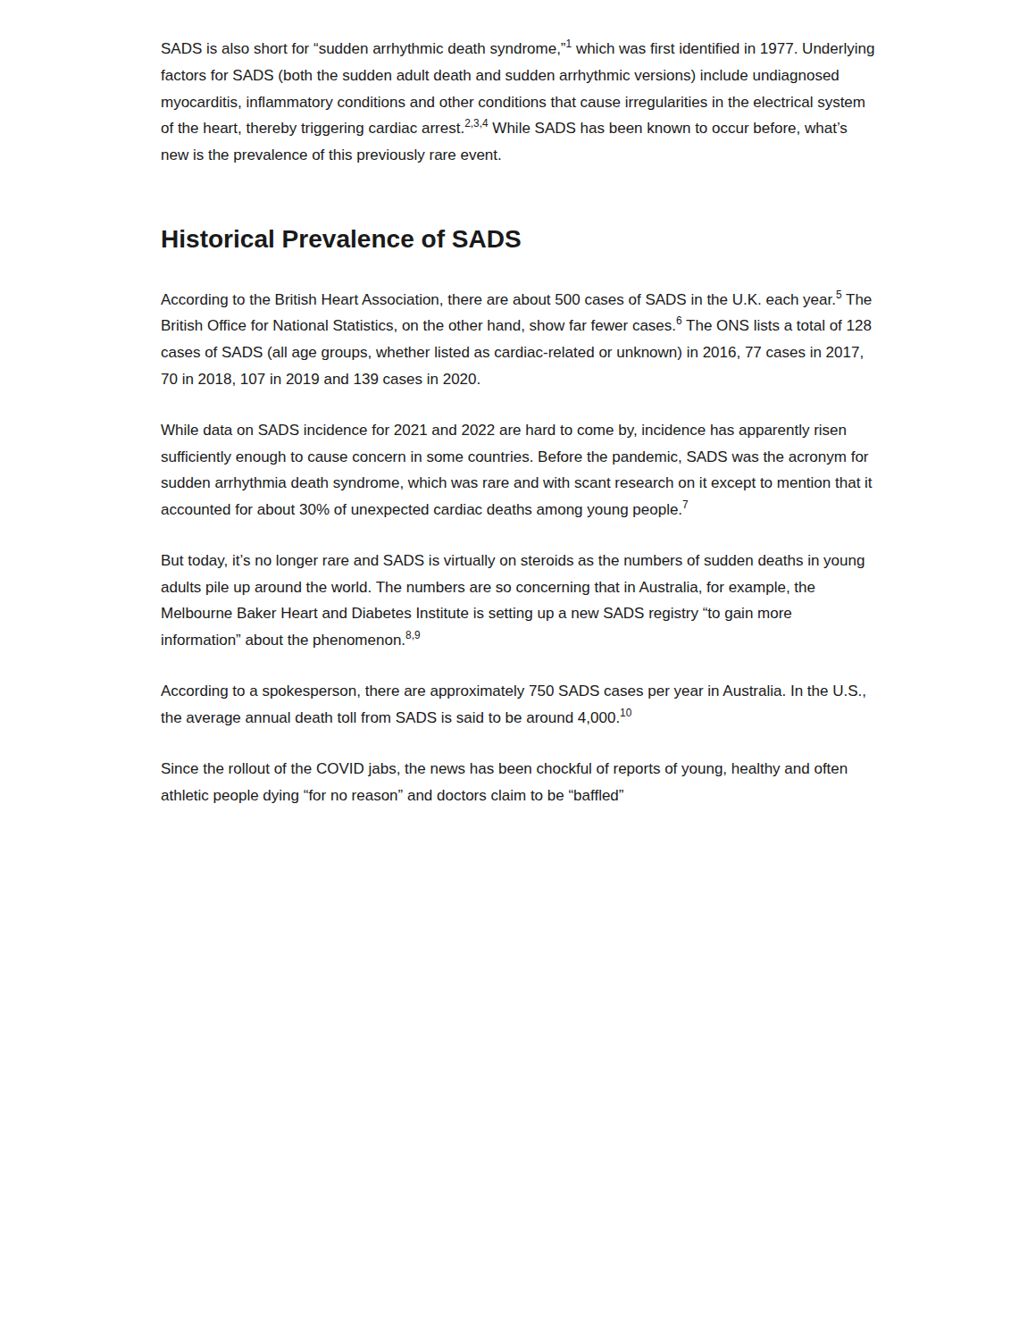SADS is also short for “sudden arrhythmic death syndrome,”1 which was first identified in 1977. Underlying factors for SADS (both the sudden adult death and sudden arrhythmic versions) include undiagnosed myocarditis, inflammatory conditions and other conditions that cause irregularities in the electrical system of the heart, thereby triggering cardiac arrest.2,3,4 While SADS has been known to occur before, what’s new is the prevalence of this previously rare event.
Historical Prevalence of SADS
According to the British Heart Association, there are about 500 cases of SADS in the U.K. each year.5 The British Office for National Statistics, on the other hand, show far fewer cases.6 The ONS lists a total of 128 cases of SADS (all age groups, whether listed as cardiac-related or unknown) in 2016, 77 cases in 2017, 70 in 2018, 107 in 2019 and 139 cases in 2020.
While data on SADS incidence for 2021 and 2022 are hard to come by, incidence has apparently risen sufficiently enough to cause concern in some countries. Before the pandemic, SADS was the acronym for sudden arrhythmia death syndrome, which was rare and with scant research on it except to mention that it accounted for about 30% of unexpected cardiac deaths among young people.7
But today, it’s no longer rare and SADS is virtually on steroids as the numbers of sudden deaths in young adults pile up around the world. The numbers are so concerning that in Australia, for example, the Melbourne Baker Heart and Diabetes Institute is setting up a new SADS registry “to gain more information” about the phenomenon.8,9
According to a spokesperson, there are approximately 750 SADS cases per year in Australia. In the U.S., the average annual death toll from SADS is said to be around 4,000.10
Since the rollout of the COVID jabs, the news has been chockful of reports of young, healthy and often athletic people dying “for no reason” and doctors claim to be “baffled”